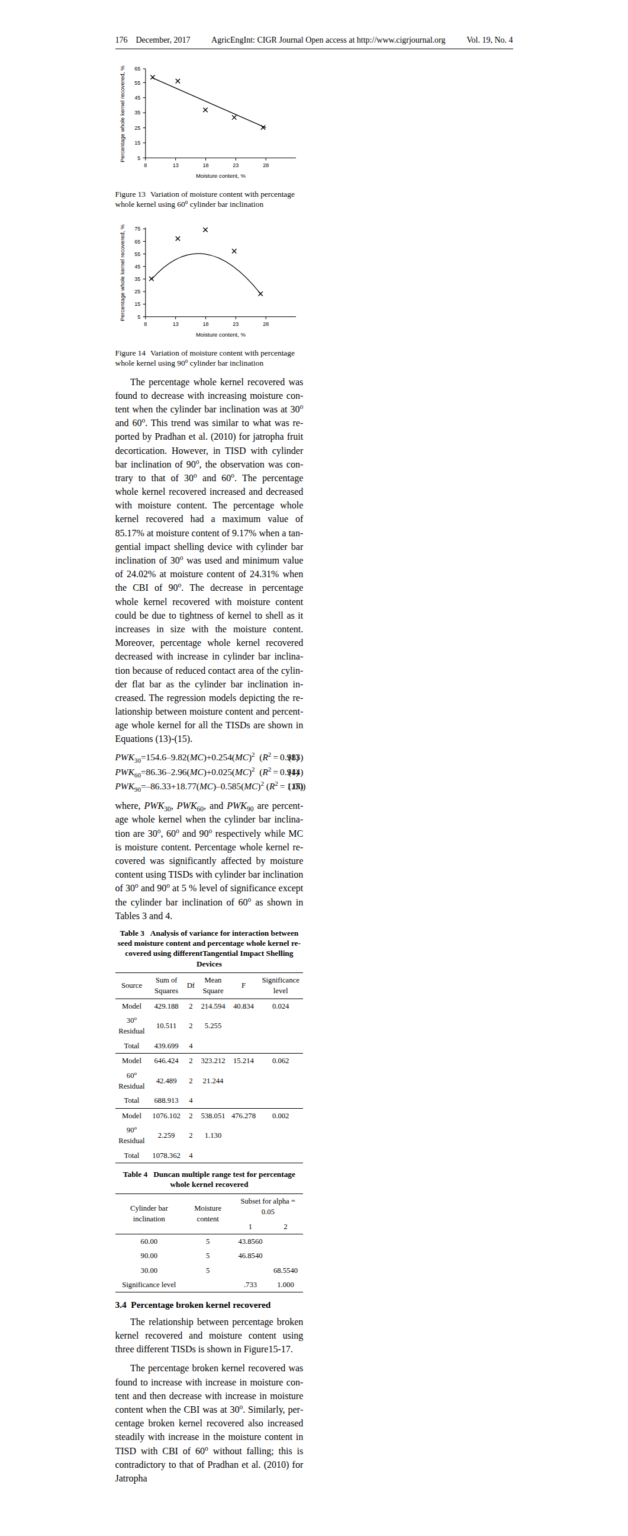176 December, 2017
AgricEngInt: CIGR Journal Open access at http://www.cigrjournal.org
Vol. 19, No. 4
5 15 25 35 45 55 65 8 13 18 23 28 Moisture content, % Percentage whole kernel recovered, %
Figure 13 Variation of moisture content with percentage whole kernel using 60o cylinder bar inclination
5 15 25 35 45 55 65 75 8 13 18 23 28 Moisture content, % Percentage whole kernel recovered, %
Figure 14 Variation of moisture content with percentage whole kernel using 90o cylinder bar inclination
The percentage whole kernel recovered was found to decrease with increasing moisture content when the cylinder bar inclination was at 30o and 60o. This trend was similar to what was reported by Pradhan et al. (2010) for jatropha fruit decortication. However, in TISD with cylinder bar inclination of 90o, the observation was contrary to that of 30o and 60o. The percentage whole kernel recovered increased and decreased with moisture content. The percentage whole kernel recovered had a maximum value of 85.17% at moisture content of 9.17% when a tangential impact shelling device with cylinder bar inclination of 30o was used and minimum value of 24.02% at moisture content of 24.31% when the CBI of 90o. The decrease in percentage whole kernel recovered with moisture content could be due to tightness of kernel to shell as it increases in size with the moisture content. Moreover, percentage whole kernel recovered decreased with increase in cylinder bar inclination because of reduced contact area of the cylinder flat bar as the cylinder bar inclination increased. The regression models depicting the relationship between moisture content and percentage whole kernel for all the TISDs are shown in Equations (13)-(15).
(13) PWK30=154.6–9.82(MC)+0.254(MC)2 (R2 = 0.98) (14) PWK60=86.36–2.96(MC)+0.025(MC)2 (R2 = 0.94) (15) PWK90=–86.33+18.77(MC)–0.585(MC)2 (R2 = 1.00)
where, PWK30, PWK60, and PWK90 are percentage whole kernel when the cylinder bar inclination are 30o, 60o and 90o respectively while MC is moisture content. Percentage whole kernel recovered was significantly affected by moisture content using TISDs with cylinder bar inclination of 30o and 90o at 5 % level of significance except the cylinder bar inclination of 60o as shown in Tables 3 and 4.
Table 3 Analysis of variance for interaction between seed moisture content and percentage whole kernel recovered using differentTangential Impact Shelling Devices
| Source | Sum of Squares | Df | Mean Square | F | Significance level |
| --- | --- | --- | --- | --- | --- |
| Model | 429.188 | 2 | 214.594 | 40.834 | 0.024 |
| 30 o Residual | 10.511 | 2 | 5.255 | | |
| Total | 439.699 | 4 | | | |
| Model | 646.424 | 2 | 323.212 | 15.214 | 0.062 |
| 60 o Residual | 42.489 | 2 | 21.244 | | |
| Total | 688.913 | 4 | | | |
| Model | 1076.102 | 2 | 538.051 | 476.278 | 0.002 |
| 90 o Residual | 2.259 | 2 | 1.130 | | |
| Total | 1078.362 | 4 | | | |
Table 4 Duncan multiple range test for percentage whole kernel recovered
| Cylinder bar inclination | Moisture content | Subset for alpha = 0.05 |
| --- | --- | --- |
| 1 | 2 |
| 60.00 | 5 | 43.8560 | |
| 90.00 | 5 | 46.8540 | |
| 30.00 | 5 | | 68.5540 |
| Significance level | | .733 | 1.000 |
3.4 Percentage broken kernel recovered
The relationship between percentage broken kernel recovered and moisture content using three different TISDs is shown in Figure15-17.
The percentage broken kernel recovered was found to increase with increase in moisture content and then decrease with increase in moisture content when the CBI was at 30o. Similarly, percentage broken kernel recovered also increased steadily with increase in the moisture content in TISD with CBI of 60o without falling; this is contradictory to that of Pradhan et al. (2010) for Jatropha